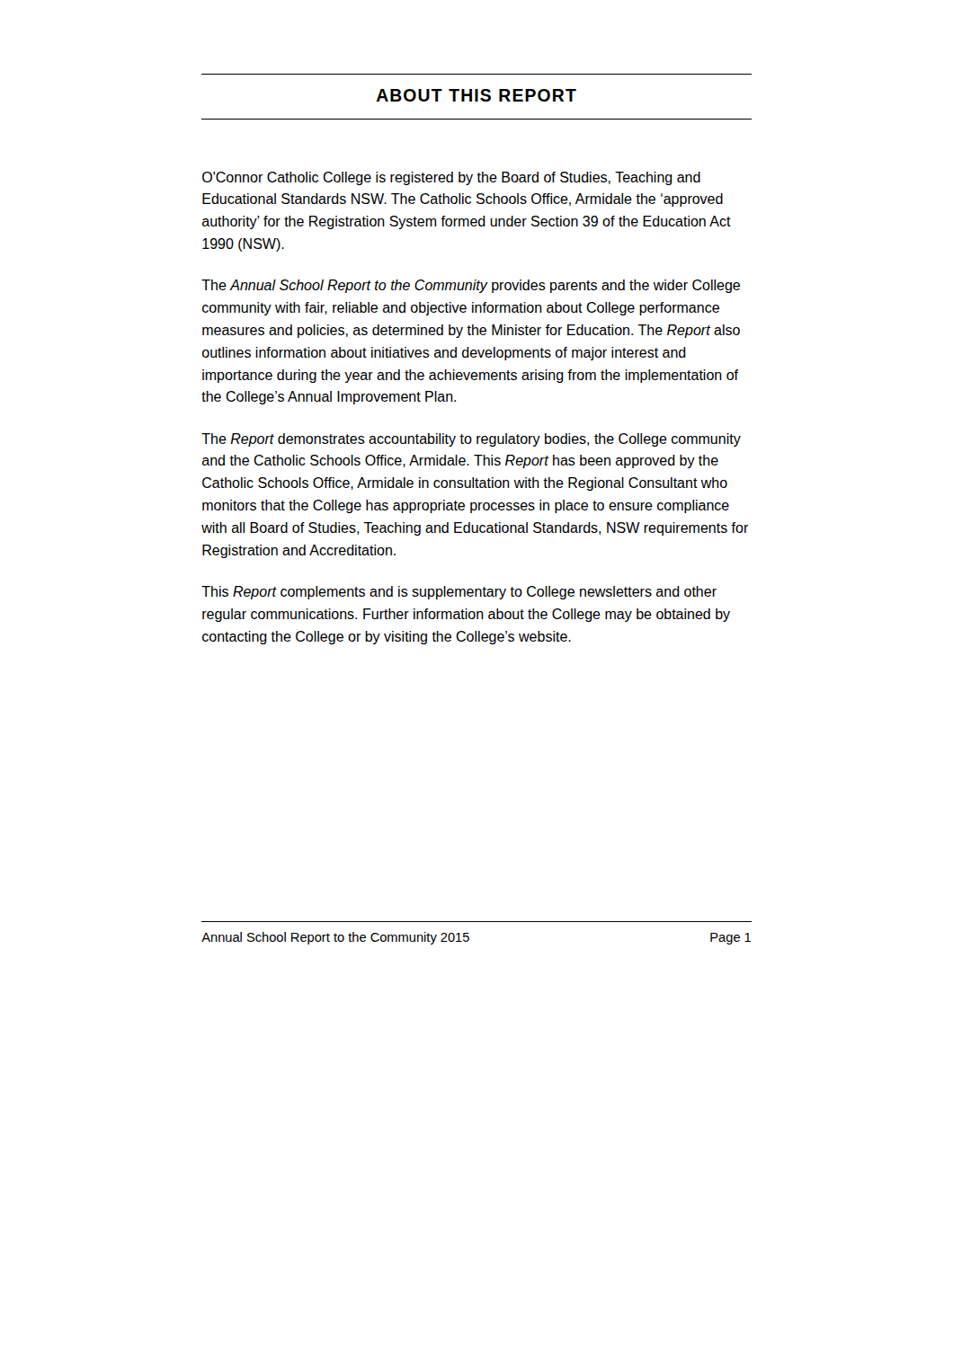ABOUT THIS REPORT
O'Connor Catholic College is registered by the Board of Studies, Teaching and Educational Standards NSW. The Catholic Schools Office, Armidale the ‘approved authority’ for the Registration System formed under Section 39 of the Education Act 1990 (NSW).
The Annual School Report to the Community provides parents and the wider College community with fair, reliable and objective information about College performance measures and policies, as determined by the Minister for Education. The Report also outlines information about initiatives and developments of major interest and importance during the year and the achievements arising from the implementation of the College’s Annual Improvement Plan.
The Report demonstrates accountability to regulatory bodies, the College community and the Catholic Schools Office, Armidale. This Report has been approved by the Catholic Schools Office, Armidale in consultation with the Regional Consultant who monitors that the College has appropriate processes in place to ensure compliance with all Board of Studies, Teaching and Educational Standards, NSW requirements for Registration and Accreditation.
This Report complements and is supplementary to College newsletters and other regular communications. Further information about the College may be obtained by contacting the College or by visiting the College’s website.
Annual School Report to the Community 2015
Page 1